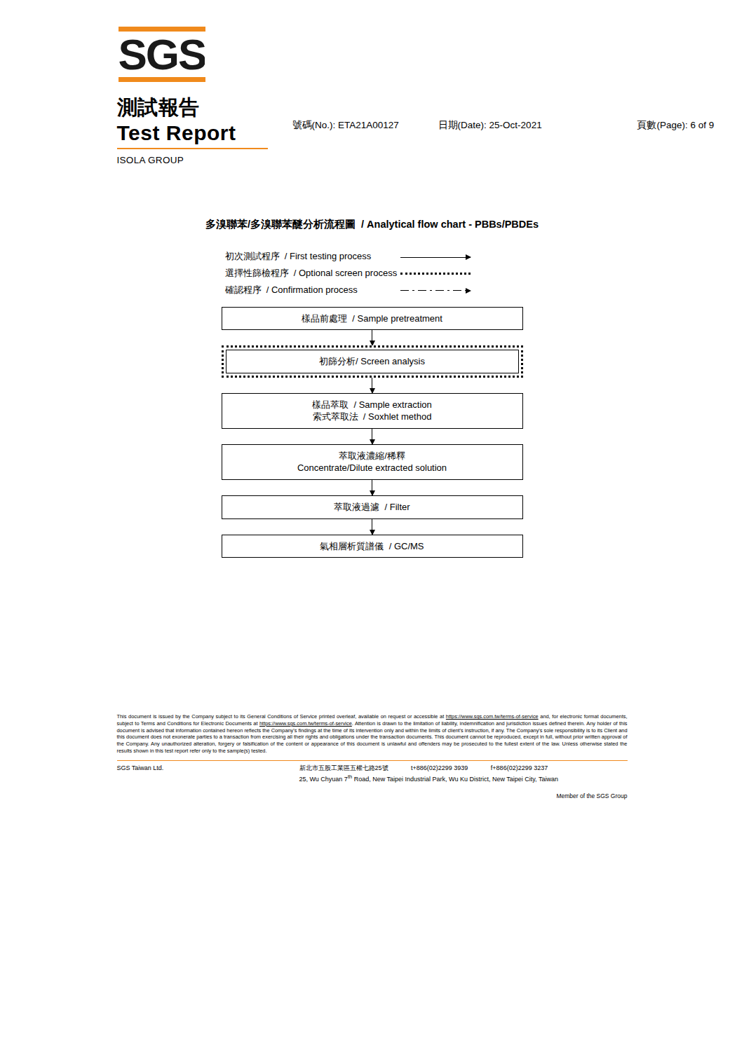SGS
測試報告 Test Report
號碼(No.): ETA21A00127 日期(Date): 25-Oct-2021 頁數(Page): 6 of 9
ISOLA GROUP
多溴聯苯/多溴聯苯醚分析流程圖 / Analytical flow chart - PBBs/PBDEs
初次測試程序 / First testing process
選擇性篩檢程序 / Optional screen process
確認程序 / Confirmation process
樣品前處理 / Sample pretreatment
初篩分析/ Screen analysis
樣品萃取 / Sample extraction
索式萃取法 / Soxhlet method
萃取液濃縮/稀釋
Concentrate/Dilute extracted solution
萃取液過濾 / Filter
氣相層析質譜儀 / GC/MS
This document is issued by the Company subject to its General Conditions of Service printed overleaf, available on request or accessible at https://www.sgs.com.tw/terms-of-service and, for electronic format documents, subject to Terms and Conditions for Electronic Documents at https://www.sgs.com.tw/terms-of-service. Attention is drawn to the limitation of liability, indemnification and jurisdiction issues defined therein. Any holder of this document is advised that information contained hereon reflects the Company's findings at the time of its intervention only and within the limits of client's instruction, if any. The Company's sole responsibility is to its Client and this document does not exonerate parties to a transaction from exercising all their rights and obligations under the transaction documents. This document cannot be reproduced, except in full, without prior written approval of the Company. Any unauthorized alteration, forgery or falsification of the content or appearance of this document is unlawful and offenders may be prosecuted to the fullest extent of the law. Unless otherwise stated the results shown in this test report refer only to the sample(s) tested.
SGS Taiwan Ltd.
新北市五股工業區五權七路25號 t+886(02)2299 3939 f+886(02)2299 3237
25, Wu Chyuan 7th Road, New Taipei Industrial Park, Wu Ku District, New Taipei City, Taiwan
Member of the SGS Group